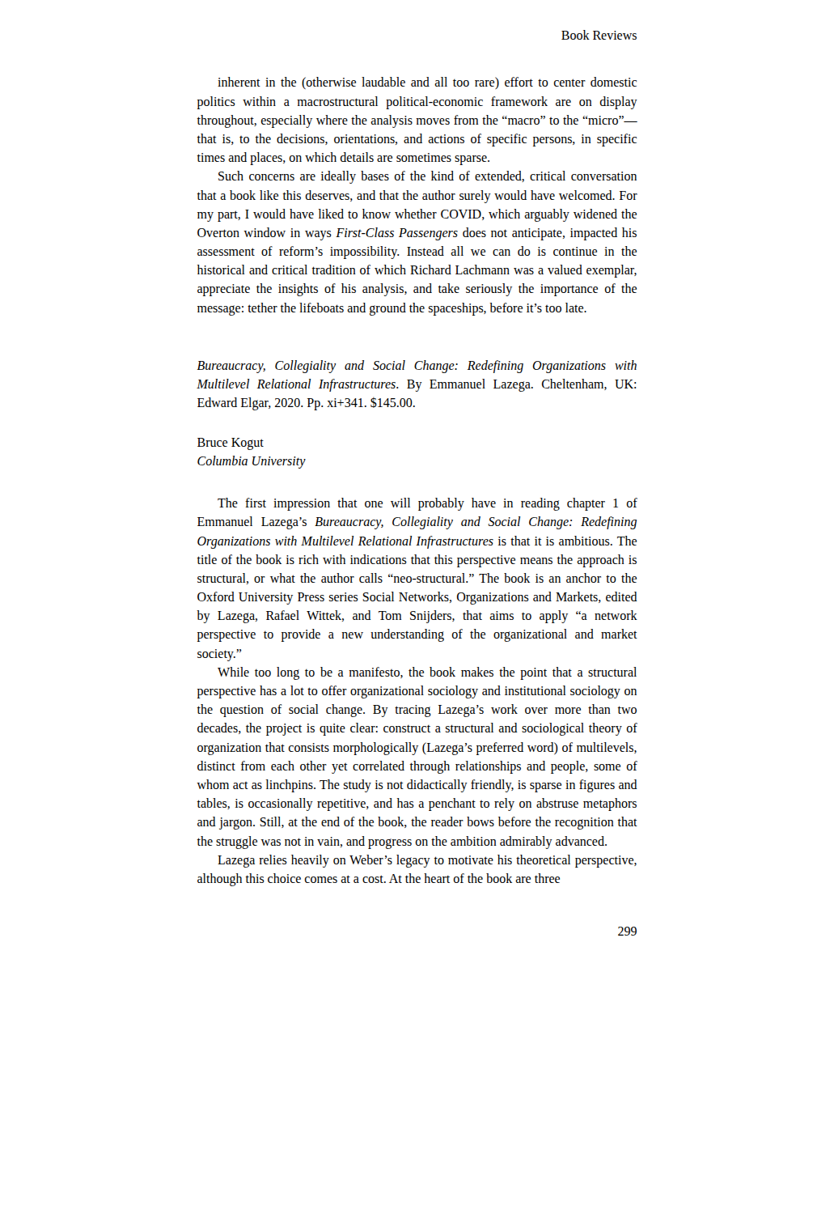Book Reviews
inherent in the (otherwise laudable and all too rare) effort to center domestic politics within a macrostructural political-economic framework are on display throughout, especially where the analysis moves from the “macro” to the “micro”—that is, to the decisions, orientations, and actions of specific persons, in specific times and places, on which details are sometimes sparse.
Such concerns are ideally bases of the kind of extended, critical conversation that a book like this deserves, and that the author surely would have welcomed. For my part, I would have liked to know whether COVID, which arguably widened the Overton window in ways First-Class Passengers does not anticipate, impacted his assessment of reform’s impossibility. Instead all we can do is continue in the historical and critical tradition of which Richard Lachmann was a valued exemplar, appreciate the insights of his analysis, and take seriously the importance of the message: tether the lifeboats and ground the spaceships, before it’s too late.
Bureaucracy, Collegiality and Social Change: Redefining Organizations with Multilevel Relational Infrastructures. By Emmanuel Lazega. Cheltenham, UK: Edward Elgar, 2020. Pp. xi+341. $145.00.
Bruce Kogut Columbia University
The first impression that one will probably have in reading chapter 1 of Emmanuel Lazega’s Bureaucracy, Collegiality and Social Change: Redefining Organizations with Multilevel Relational Infrastructures is that it is ambitious. The title of the book is rich with indications that this perspective means the approach is structural, or what the author calls “neo-structural.” The book is an anchor to the Oxford University Press series Social Networks, Organizations and Markets, edited by Lazega, Rafael Wittek, and Tom Snijders, that aims to apply “a network perspective to provide a new understanding of the organizational and market society.”
While too long to be a manifesto, the book makes the point that a structural perspective has a lot to offer organizational sociology and institutional sociology on the question of social change. By tracing Lazega’s work over more than two decades, the project is quite clear: construct a structural and sociological theory of organization that consists morphologically (Lazega’s preferred word) of multilevels, distinct from each other yet correlated through relationships and people, some of whom act as linchpins. The study is not didactically friendly, is sparse in figures and tables, is occasionally repetitive, and has a penchant to rely on abstruse metaphors and jargon. Still, at the end of the book, the reader bows before the recognition that the struggle was not in vain, and progress on the ambition admirably advanced.
Lazega relies heavily on Weber’s legacy to motivate his theoretical perspective, although this choice comes at a cost. At the heart of the book are three
299